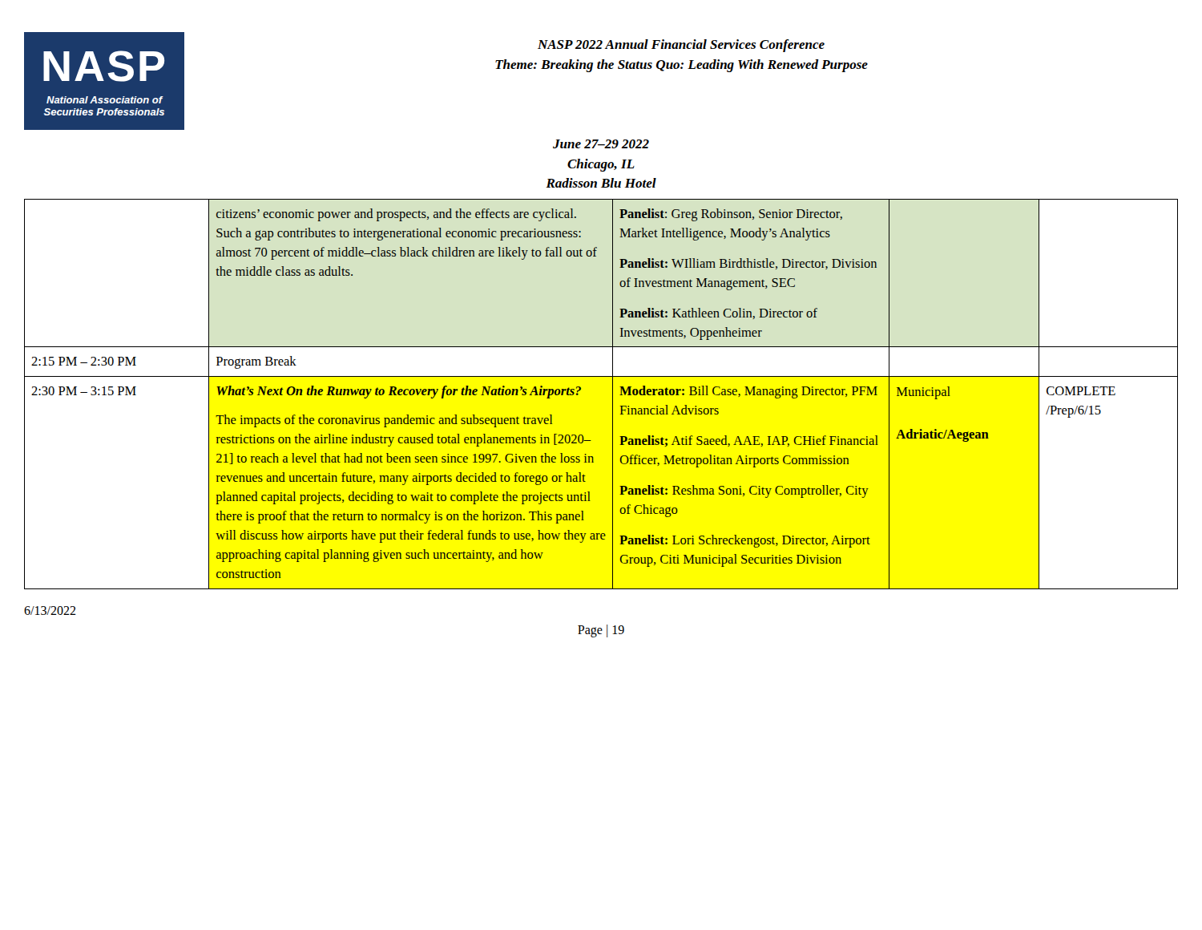NASP National Association of Securities Professionals
NASP 2022 Annual Financial Services Conference Theme: Breaking the Status Quo: Leading With Renewed Purpose
June 27–29 2022
Chicago, IL
Radisson Blu Hotel
| | citizens’ economic power and prospects, and the effects are cyclical. Such a gap contributes to intergenerational economic precariousness: almost 70 percent of middle–class black children are likely to fall out of the middle class as adults. | Panelist : Greg Robinson, Senior Director, Market Intelligence, Moody’s Analytics Panelist: WIlliam Birdthistle, Director, Division of Investment Management, SEC Panelist: Kathleen Colin, Director of Investments, Oppenheimer | | |
| 2:15 PM – 2:30 PM | Program Break | | | |
| 2:30 PM – 3:15 PM | What’s Next On the Runway to Recovery for the Nation’s Airports? The impacts of the coronavirus pandemic and subsequent travel restrictions on the airline industry caused total enplanements in [2020–21] to reach a level that had not been seen since 1997. Given the loss in revenues and uncertain future, many airports decided to forego or halt planned capital projects, deciding to wait to complete the projects until there is proof that the return to normalcy is on the horizon. This panel will discuss how airports have put their federal funds to use, how they are approaching capital planning given such uncertainty, and how construction | Moderator: Bill Case, Managing Director, PFM Financial Advisors Panelist; Atif Saeed, AAE, IAP, CHief Financial Officer, Metropolitan Airports Commission Panelist: Reshma Soni, City Comptroller, City of Chicago Panelist: Lori Schreckengost, Director, Airport Group, Citi Municipal Securities Division | Municipal Adriatic/Aegean | COMPLETE /Prep/6/15 |
6/13/2022
Page | 19